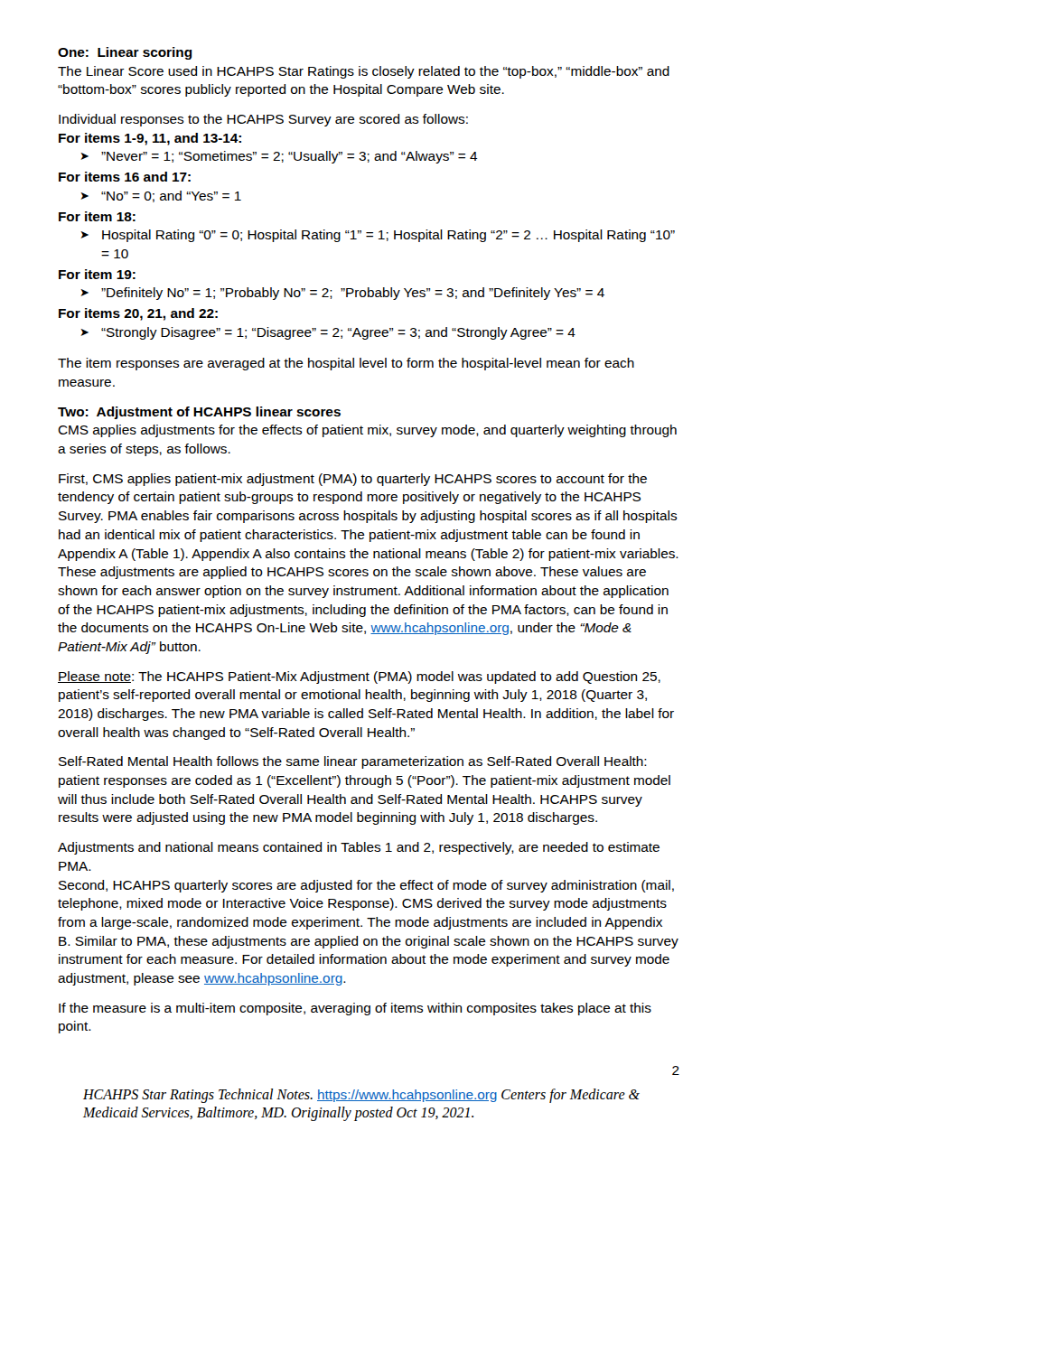One: Linear scoring
The Linear Score used in HCAHPS Star Ratings is closely related to the “top-box,” “middle-box” and “bottom-box” scores publicly reported on the Hospital Compare Web site.
Individual responses to the HCAHPS Survey are scored as follows:
For items 1-9, 11, and 13-14:
”Never” = 1; “Sometimes” = 2; “Usually” = 3; and “Always” = 4
For items 16 and 17:
“No” = 0; and “Yes” = 1
For item 18:
Hospital Rating “0” = 0; Hospital Rating “1” = 1; Hospital Rating “2” = 2 … Hospital Rating “10” = 10
For item 19:
”Definitely No” = 1; ”Probably No” = 2; ”Probably Yes” = 3; and ”Definitely Yes” = 4
For items 20, 21, and 22:
“Strongly Disagree” = 1; “Disagree” = 2; “Agree” = 3; and “Strongly Agree” = 4
The item responses are averaged at the hospital level to form the hospital-level mean for each measure.
Two: Adjustment of HCAHPS linear scores
CMS applies adjustments for the effects of patient mix, survey mode, and quarterly weighting through a series of steps, as follows.
First, CMS applies patient-mix adjustment (PMA) to quarterly HCAHPS scores to account for the tendency of certain patient sub-groups to respond more positively or negatively to the HCAHPS Survey. PMA enables fair comparisons across hospitals by adjusting hospital scores as if all hospitals had an identical mix of patient characteristics. The patient-mix adjustment table can be found in Appendix A (Table 1). Appendix A also contains the national means (Table 2) for patient-mix variables. These adjustments are applied to HCAHPS scores on the scale shown above. These values are shown for each answer option on the survey instrument. Additional information about the application of the HCAHPS patient-mix adjustments, including the definition of the PMA factors, can be found in the documents on the HCAHPS On-Line Web site, www.hcahpsonline.org, under the “Mode & Patient-Mix Adj” button.
Please note: The HCAHPS Patient-Mix Adjustment (PMA) model was updated to add Question 25, patient’s self-reported overall mental or emotional health, beginning with July 1, 2018 (Quarter 3, 2018) discharges. The new PMA variable is called Self-Rated Mental Health. In addition, the label for overall health was changed to “Self-Rated Overall Health.”
Self-Rated Mental Health follows the same linear parameterization as Self-Rated Overall Health: patient responses are coded as 1 (“Excellent”) through 5 (“Poor”). The patient-mix adjustment model will thus include both Self-Rated Overall Health and Self-Rated Mental Health. HCAHPS survey results were adjusted using the new PMA model beginning with July 1, 2018 discharges.
Adjustments and national means contained in Tables 1 and 2, respectively, are needed to estimate PMA.
Second, HCAHPS quarterly scores are adjusted for the effect of mode of survey administration (mail, telephone, mixed mode or Interactive Voice Response). CMS derived the survey mode adjustments from a large-scale, randomized mode experiment. The mode adjustments are included in Appendix B. Similar to PMA, these adjustments are applied on the original scale shown on the HCAHPS survey instrument for each measure. For detailed information about the mode experiment and survey mode adjustment, please see www.hcahpsonline.org.
If the measure is a multi-item composite, averaging of items within composites takes place at this point.
2
HCAHPS Star Ratings Technical Notes. https://www.hcahpsonline.org Centers for Medicare & Medicaid Services, Baltimore, MD. Originally posted Oct 19, 2021.